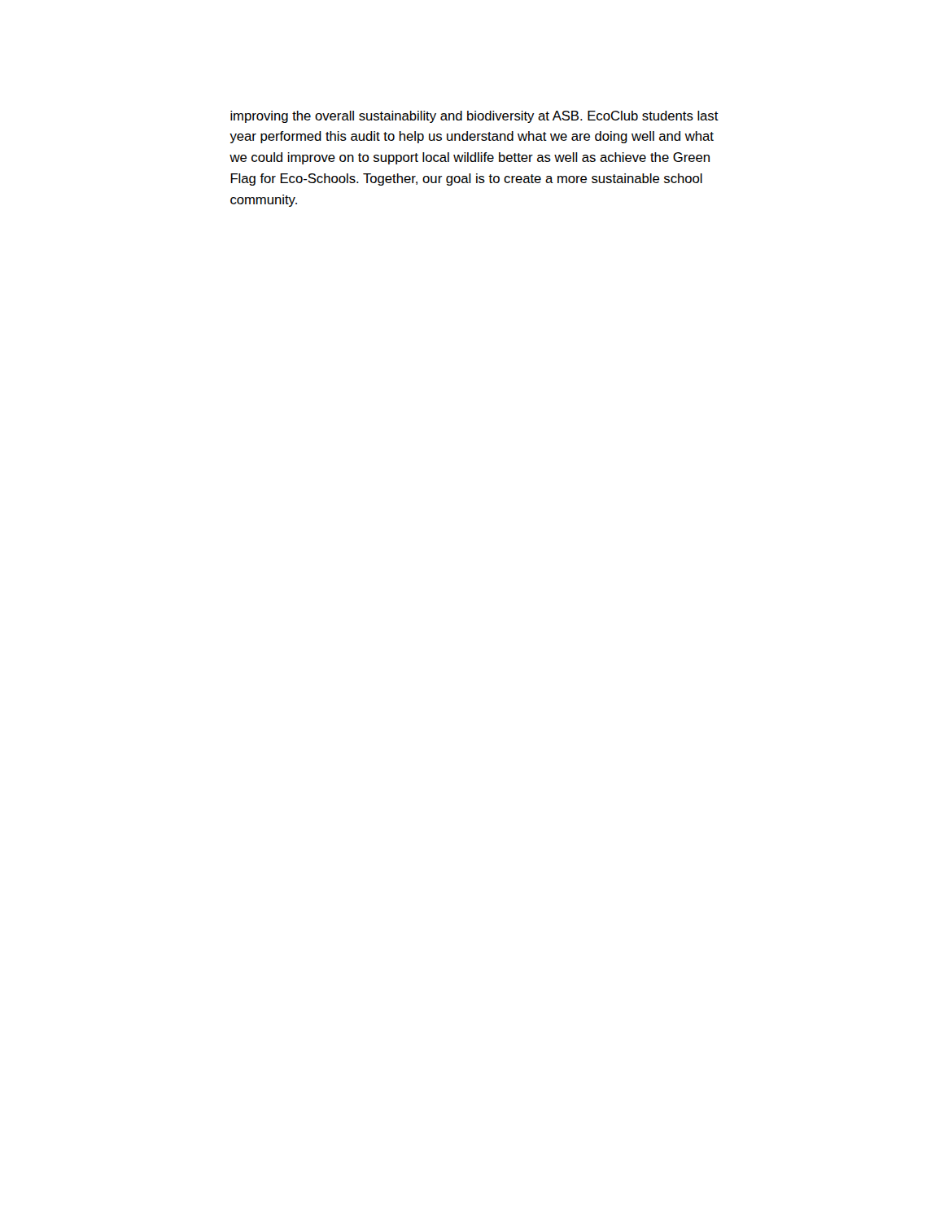improving the overall sustainability and biodiversity at ASB. EcoClub students last year performed this audit to help us understand what we are doing well and what we could improve on to support local wildlife better as well as achieve the Green Flag for Eco-Schools. Together, our goal is to create a more sustainable school community.